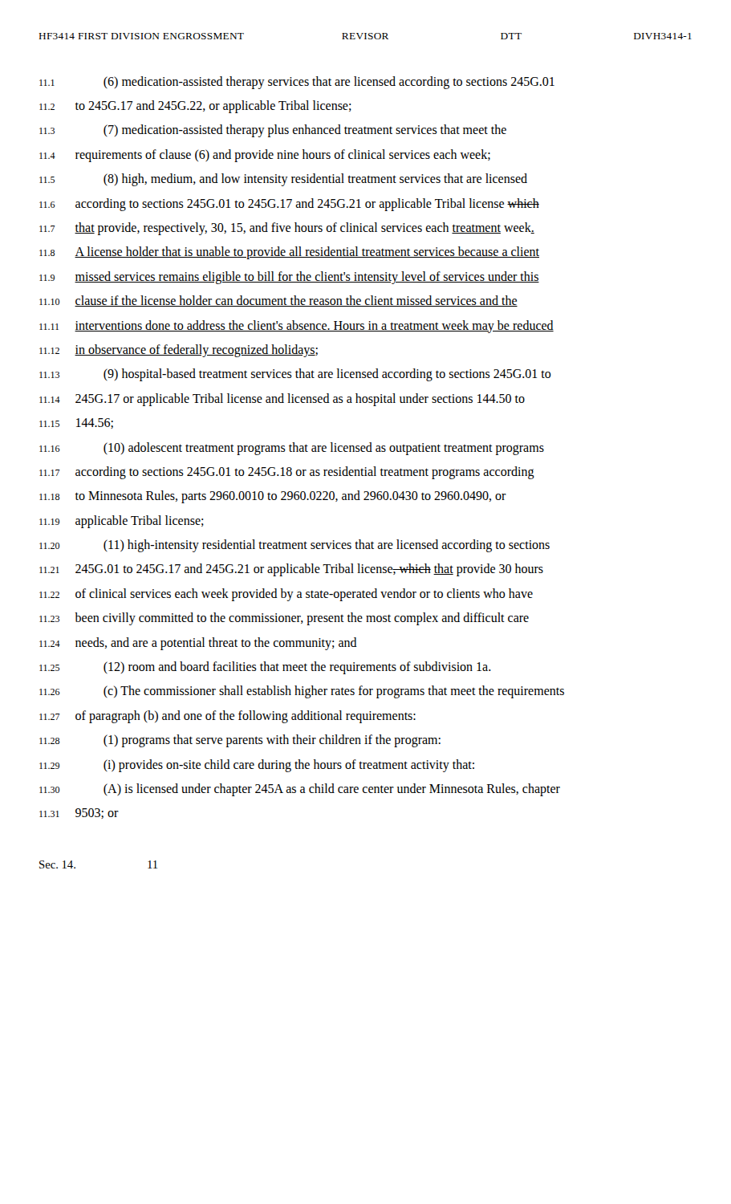HF3414 FIRST DIVISION ENGROSSMENT REVISOR DTT DIVH3414-1
11.1(6) medication-assisted therapy services that are licensed according to sections 245G.01
11.2 to 245G.17 and 245G.22, or applicable Tribal license;
11.3(7) medication-assisted therapy plus enhanced treatment services that meet the
11.4 requirements of clause (6) and provide nine hours of clinical services each week;
11.5(8) high, medium, and low intensity residential treatment services that are licensed
11.6 according to sections 245G.01 to 245G.17 and 245G.21 or applicable Tribal license which
11.7 that provide, respectively, 30, 15, and five hours of clinical services each treatment week.
11.8 A license holder that is unable to provide all residential treatment services because a client
11.9 missed services remains eligible to bill for the client's intensity level of services under this
11.10 clause if the license holder can document the reason the client missed services and the
11.11 interventions done to address the client's absence. Hours in a treatment week may be reduced
11.12 in observance of federally recognized holidays;
11.13(9) hospital-based treatment services that are licensed according to sections 245G.01 to
11.14245G.17 or applicable Tribal license and licensed as a hospital under sections 144.50 to
11.15144.56;
11.16(10) adolescent treatment programs that are licensed as outpatient treatment programs
11.17 according to sections 245G.01 to 245G.18 or as residential treatment programs according
11.18 to Minnesota Rules, parts 2960.0010 to 2960.0220, and 2960.0430 to 2960.0490, or
11.19 applicable Tribal license;
11.20(11) high-intensity residential treatment services that are licensed according to sections
11.21245G.01 to 245G.17 and 245G.21 or applicable Tribal license, which that provide 30 hours
11.22 of clinical services each week provided by a state-operated vendor or to clients who have
11.23 been civilly committed to the commissioner, present the most complex and difficult care
11.24 needs, and are a potential threat to the community; and
11.25(12) room and board facilities that meet the requirements of subdivision 1a.
11.26(c) The commissioner shall establish higher rates for programs that meet the requirements
11.27 of paragraph (b) and one of the following additional requirements:
11.28(1) programs that serve parents with their children if the program:
11.29(i) provides on-site child care during the hours of treatment activity that:
11.30(A) is licensed under chapter 245A as a child care center under Minnesota Rules, chapter
11.319503; or
Sec. 14. 11